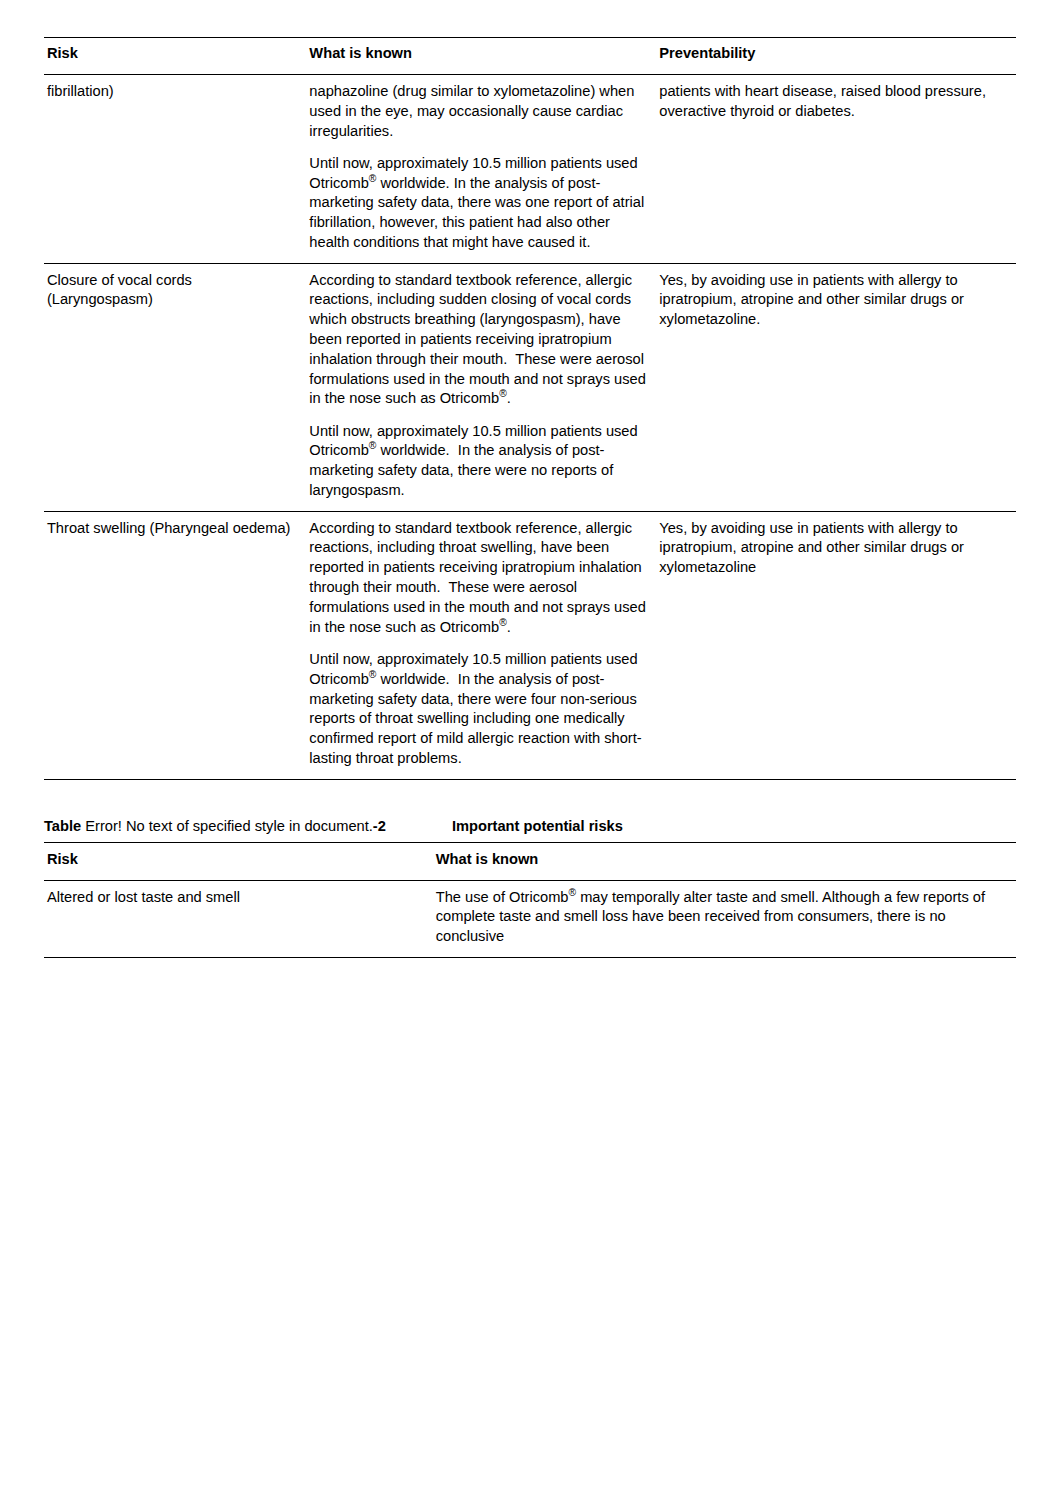| Risk | What is known | Preventability |
| --- | --- | --- |
| fibrillation) | naphazoline (drug similar to xylometazoline) when used in the eye, may occasionally cause cardiac irregularities. Until now, approximately 10.5 million patients used Otricomb ® worldwide. In the analysis of post-marketing safety data, there was one report of atrial fibrillation, however, this patient had also other health conditions that might have caused it. | patients with heart disease, raised blood pressure, overactive thyroid or diabetes. |
| Closure of vocal cords (Laryngospasm) | According to standard textbook reference, allergic reactions, including sudden closing of vocal cords which obstructs breathing (laryngospasm), have been reported in patients receiving ipratropium inhalation through their mouth. These were aerosol formulations used in the mouth and not sprays used in the nose such as Otricomb ® . Until now, approximately 10.5 million patients used Otricomb ® worldwide. In the analysis of post-marketing safety data, there were no reports of laryngospasm. | Yes, by avoiding use in patients with allergy to ipratropium, atropine and other similar drugs or xylometazoline. |
| Throat swelling (Pharyngeal oedema) | According to standard textbook reference, allergic reactions, including throat swelling, have been reported in patients receiving ipratropium inhalation through their mouth. These were aerosol formulations used in the mouth and not sprays used in the nose such as Otricomb ® . Until now, approximately 10.5 million patients used Otricomb ® worldwide. In the analysis of post-marketing safety data, there were four non-serious reports of throat swelling including one medically confirmed report of mild allergic reaction with short-lasting throat problems. | Yes, by avoiding use in patients with allergy to ipratropium, atropine and other similar drugs or xylometazoline |
Table Error! No text of specified style in document.-2 Important potential risks
| Risk | What is known |
| --- | --- |
| Altered or lost taste and smell | The use of Otricomb ® may temporally alter taste and smell. Although a few reports of complete taste and smell loss have been received from consumers, there is no conclusive |